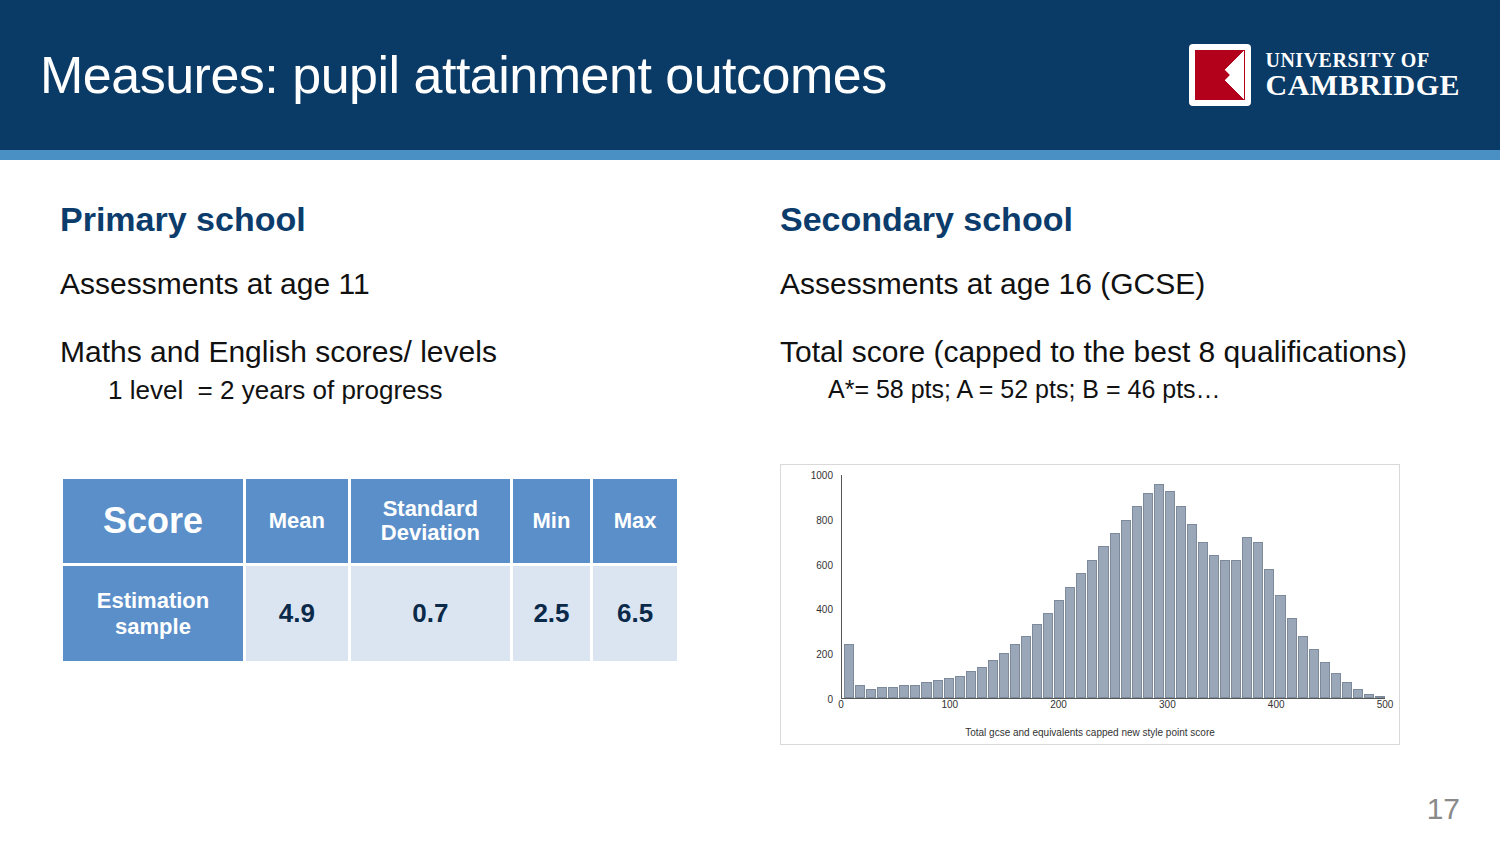Measures: pupil attainment outcomes
UNIVERSITY OF CAMBRIDGE
Primary school
Assessments at age 11
Maths and English scores/ levels
1 level = 2 years of progress
| Score | Mean | Standard Deviation | Min | Max |
| --- | --- | --- | --- | --- |
| Estimation sample | 4.9 | 0.7 | 2.5 | 6.5 |
Secondary school
Assessments at age 16 (GCSE)
Total score (capped to the best 8 qualifications)
A*= 58 pts; A = 52 pts; B = 46 pts…
1000 800 600 400 200 0
0 100 200 300 400 500
Total gcse and equivalents capped new style point score
17